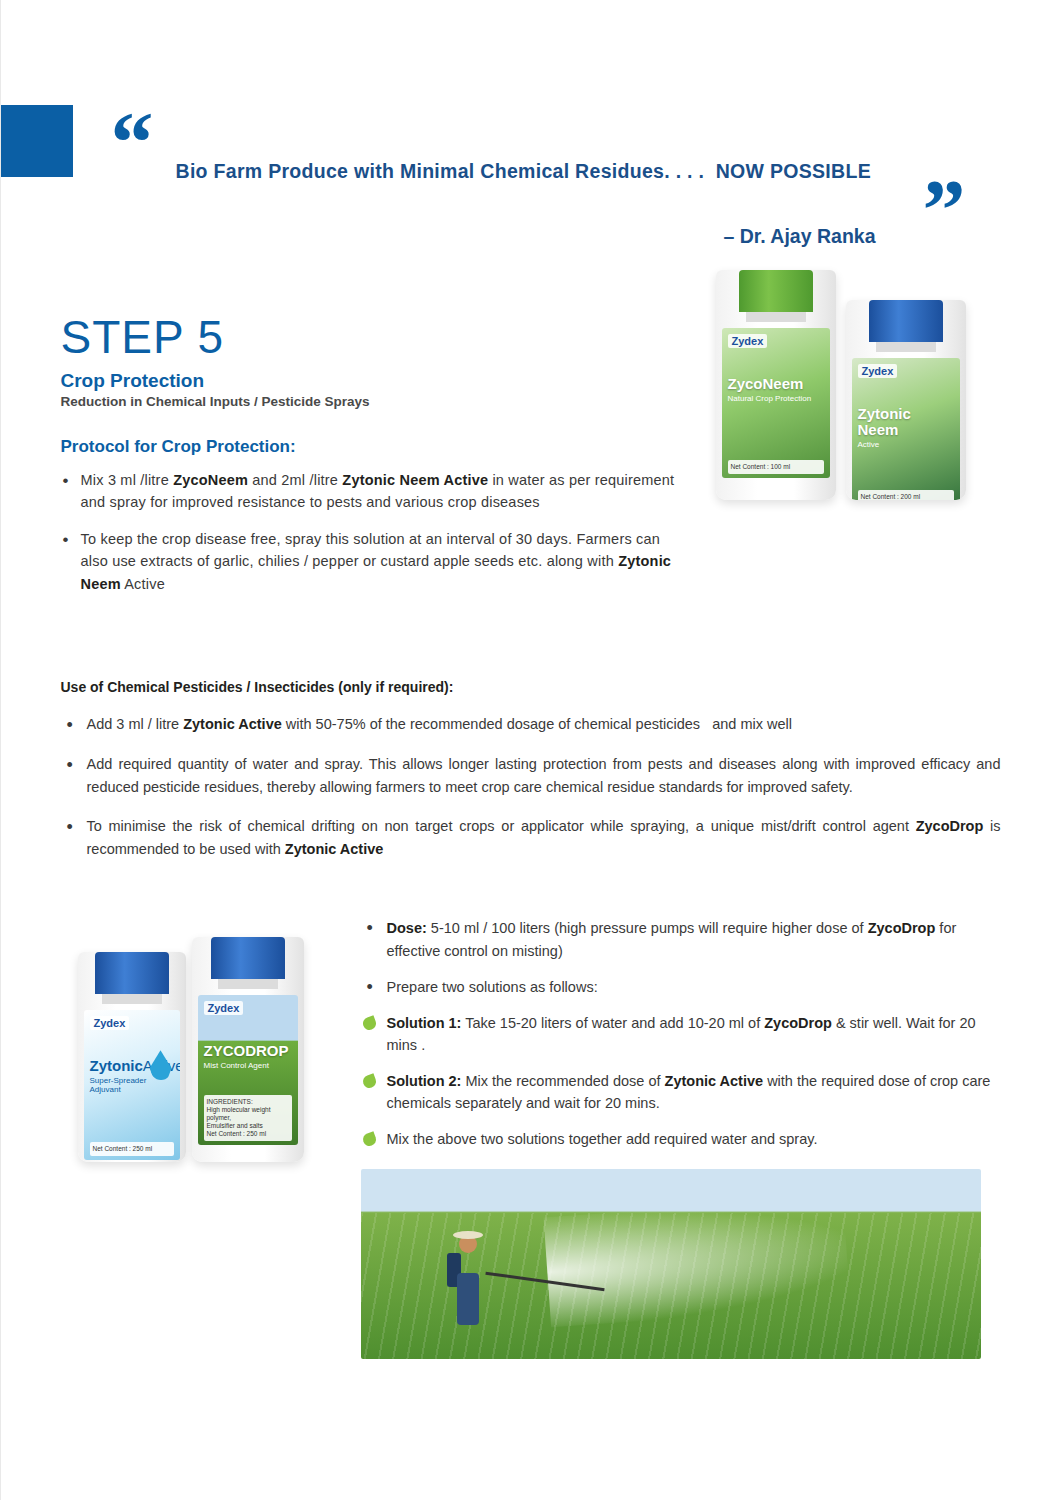“
Bio Farm Produce with Minimal Chemical Residues. . . . NOW POSSIBLE
– Dr. Ajay Ranka
”
Zydex
ZycoNeem
Natural Crop Protection
Net Content : 100 ml
Zydex
Zytonic
Neem
Active
Net Content : 200 ml
STEP 5
Crop Protection
Reduction in Chemical Inputs / Pesticide Sprays
Protocol for Crop Protection:
Mix 3 ml /litre ZycoNeem and 2ml /litre Zytonic Neem Active in water as per requirement and spray for improved resistance to pests and various crop diseases
To keep the crop disease free, spray this solution at an interval of 30 days. Farmers can also use extracts of garlic, chilies / pepper or custard apple seeds etc. along with Zytonic Neem Active
Use of Chemical Pesticides / Insecticides (only if required):
Add 3 ml / litre Zytonic Active with 50-75% of the recommended dosage of chemical pesticides and mix well
Add required quantity of water and spray. This allows longer lasting protection from pests and diseases along with improved efficacy and reduced pesticide residues, thereby allowing farmers to meet crop care chemical residue standards for improved safety.
To minimise the risk of chemical drifting on non target crops or applicator while spraying, a unique mist/drift control agent ZycoDrop is recommended to be used with Zytonic Active
Zydex
ZytonicActive
Super-Spreader Adjuvant
Net Content : 250 ml
Zydex
ZYCODROP
Mist Control Agent
INGREDIENTS:
High molecular weight polymer,
Emulsifier and salts
Net Content : 250 ml
Dose: 5-10 ml / 100 liters (high pressure pumps will require higher dose of ZycoDrop for effective control on misting)
Prepare two solutions as follows:
Solution 1: Take 15-20 liters of water and add 10-20 ml of ZycoDrop & stir well. Wait for 20 mins .
Solution 2: Mix the recommended dose of Zytonic Active with the required dose of crop care chemicals separately and wait for 20 mins.
Mix the above two solutions together add required water and spray.